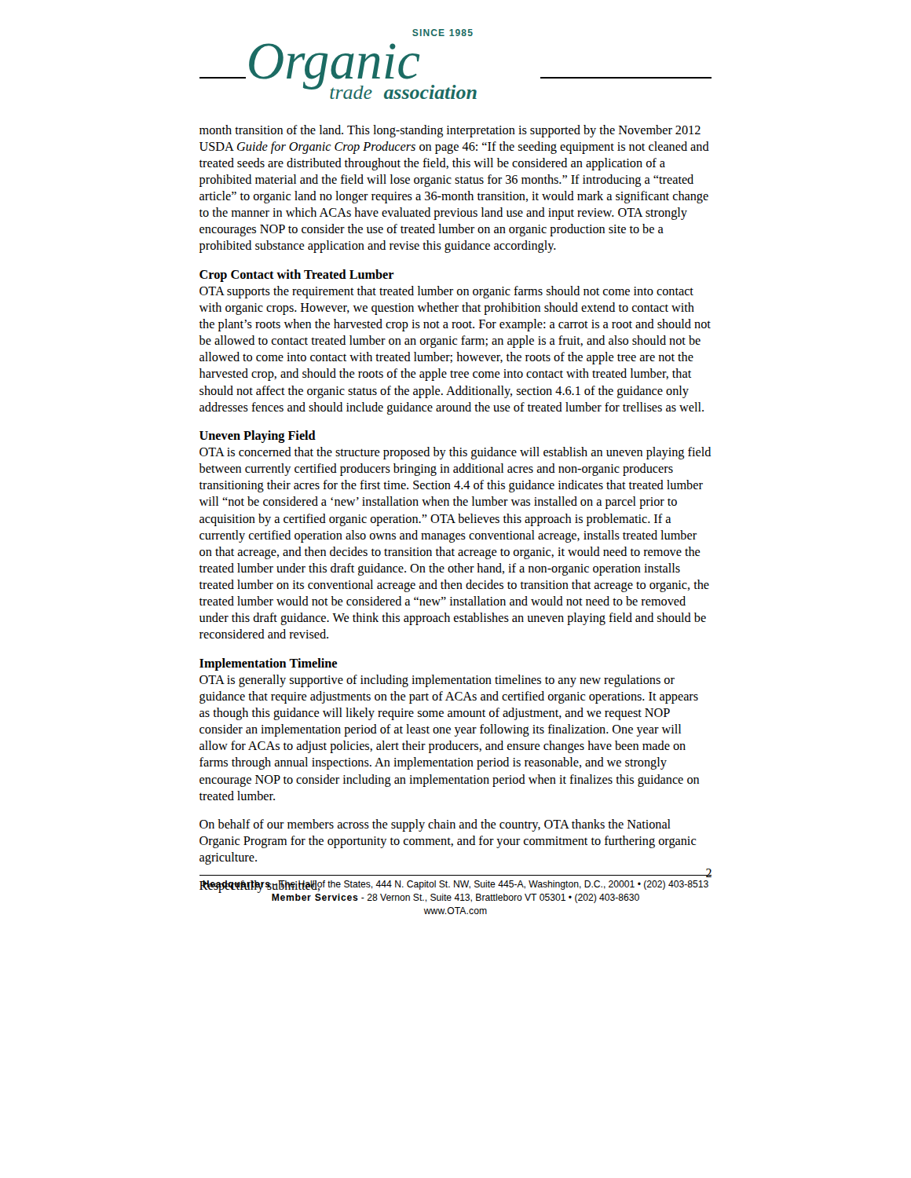SINCE 1985 Organic trade association
month transition of the land. This long-standing interpretation is supported by the November 2012 USDA Guide for Organic Crop Producers on page 46: “If the seeding equipment is not cleaned and treated seeds are distributed throughout the field, this will be considered an application of a prohibited material and the field will lose organic status for 36 months.” If introducing a “treated article” to organic land no longer requires a 36-month transition, it would mark a significant change to the manner in which ACAs have evaluated previous land use and input review. OTA strongly encourages NOP to consider the use of treated lumber on an organic production site to be a prohibited substance application and revise this guidance accordingly.
Crop Contact with Treated Lumber
OTA supports the requirement that treated lumber on organic farms should not come into contact with organic crops. However, we question whether that prohibition should extend to contact with the plant’s roots when the harvested crop is not a root. For example: a carrot is a root and should not be allowed to contact treated lumber on an organic farm; an apple is a fruit, and also should not be allowed to come into contact with treated lumber; however, the roots of the apple tree are not the harvested crop, and should the roots of the apple tree come into contact with treated lumber, that should not affect the organic status of the apple. Additionally, section 4.6.1 of the guidance only addresses fences and should include guidance around the use of treated lumber for trellises as well.
Uneven Playing Field
OTA is concerned that the structure proposed by this guidance will establish an uneven playing field between currently certified producers bringing in additional acres and non-organic producers transitioning their acres for the first time. Section 4.4 of this guidance indicates that treated lumber will “not be considered a ‘new’ installation when the lumber was installed on a parcel prior to acquisition by a certified organic operation.” OTA believes this approach is problematic. If a currently certified operation also owns and manages conventional acreage, installs treated lumber on that acreage, and then decides to transition that acreage to organic, it would need to remove the treated lumber under this draft guidance. On the other hand, if a non-organic operation installs treated lumber on its conventional acreage and then decides to transition that acreage to organic, the treated lumber would not be considered a “new” installation and would not need to be removed under this draft guidance. We think this approach establishes an uneven playing field and should be reconsidered and revised.
Implementation Timeline
OTA is generally supportive of including implementation timelines to any new regulations or guidance that require adjustments on the part of ACAs and certified organic operations. It appears as though this guidance will likely require some amount of adjustment, and we request NOP consider an implementation period of at least one year following its finalization. One year will allow for ACAs to adjust policies, alert their producers, and ensure changes have been made on farms through annual inspections. An implementation period is reasonable, and we strongly encourage NOP to consider including an implementation period when it finalizes this guidance on treated lumber.
On behalf of our members across the supply chain and the country, OTA thanks the National Organic Program for the opportunity to comment, and for your commitment to furthering organic agriculture.
Respectfully submitted,
2
Headquarters - The Hall of the States, 444 N. Capitol St. NW, Suite 445-A, Washington, D.C., 20001 • (202) 403-8513
Member Services - 28 Vernon St., Suite 413, Brattleboro VT 05301 • (202) 403-8630
www.OTA.com